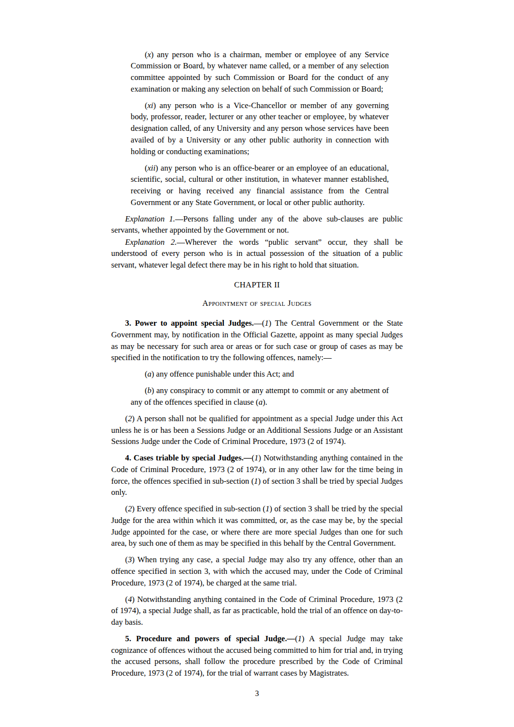(x) any person who is a chairman, member or employee of any Service Commission or Board, by whatever name called, or a member of any selection committee appointed by such Commission or Board for the conduct of any examination or making any selection on behalf of such Commission or Board;
(xi) any person who is a Vice-Chancellor or member of any governing body, professor, reader, lecturer or any other teacher or employee, by whatever designation called, of any University and any person whose services have been availed of by a University or any other public authority in connection with holding or conducting examinations;
(xii) any person who is an office-bearer or an employee of an educational, scientific, social, cultural or other institution, in whatever manner established, receiving or having received any financial assistance from the Central Government or any State Government, or local or other public authority.
Explanation 1.—Persons falling under any of the above sub-clauses are public servants, whether appointed by the Government or not.
Explanation 2.—Wherever the words “public servant” occur, they shall be understood of every person who is in actual possession of the situation of a public servant, whatever legal defect there may be in his right to hold that situation.
CHAPTER II
Appointment of special Judges
3. Power to appoint special Judges.—(1) The Central Government or the State Government may, by notification in the Official Gazette, appoint as many special Judges as may be necessary for such area or areas or for such case or group of cases as may be specified in the notification to try the following offences, namely:—
(a) any offence punishable under this Act; and
(b) any conspiracy to commit or any attempt to commit or any abetment of any of the offences specified in clause (a).
(2) A person shall not be qualified for appointment as a special Judge under this Act unless he is or has been a Sessions Judge or an Additional Sessions Judge or an Assistant Sessions Judge under the Code of Criminal Procedure, 1973 (2 of 1974).
4. Cases triable by special Judges.—(1) Notwithstanding anything contained in the Code of Criminal Procedure, 1973 (2 of 1974), or in any other law for the time being in force, the offences specified in sub-section (1) of section 3 shall be tried by special Judges only.
(2) Every offence specified in sub-section (1) of section 3 shall be tried by the special Judge for the area within which it was committed, or, as the case may be, by the special Judge appointed for the case, or where there are more special Judges than one for such area, by such one of them as may be specified in this behalf by the Central Government.
(3) When trying any case, a special Judge may also try any offence, other than an offence specified in section 3, with which the accused may, under the Code of Criminal Procedure, 1973 (2 of 1974), be charged at the same trial.
(4) Notwithstanding anything contained in the Code of Criminal Procedure, 1973 (2 of 1974), a special Judge shall, as far as practicable, hold the trial of an offence on day-to-day basis.
5. Procedure and powers of special Judge.—(1) A special Judge may take cognizance of offences without the accused being committed to him for trial and, in trying the accused persons, shall follow the procedure prescribed by the Code of Criminal Procedure, 1973 (2 of 1974), for the trial of warrant cases by Magistrates.
3